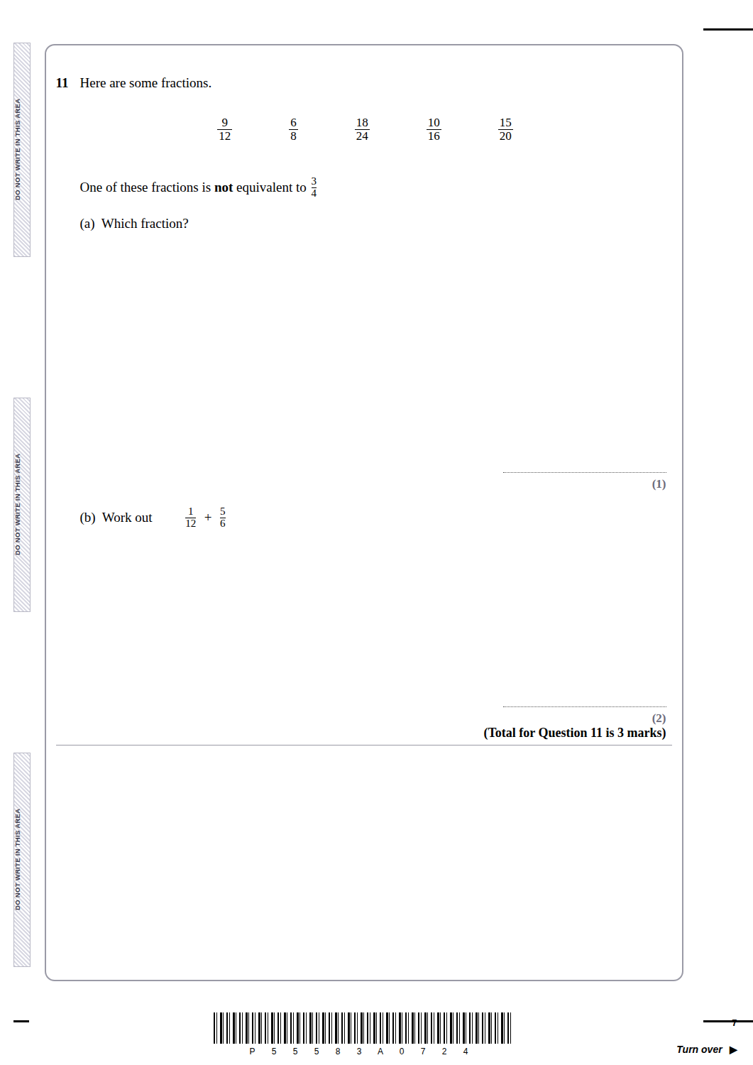DO NOT WRITE IN THIS AREA
DO NOT WRITE IN THIS AREA
DO NOT WRITE IN THIS AREA
11
Here are some fractions.
912 68 1824 1016 1520
One of these fractions is not equivalent to 34
(a) Which fraction?
(1)
(b) Work out 112 + 56
(2)
(Total for Question 11 is 3 marks)
7
Turn over ▶
P 5 5 5 8 3 A 0 7 2 4